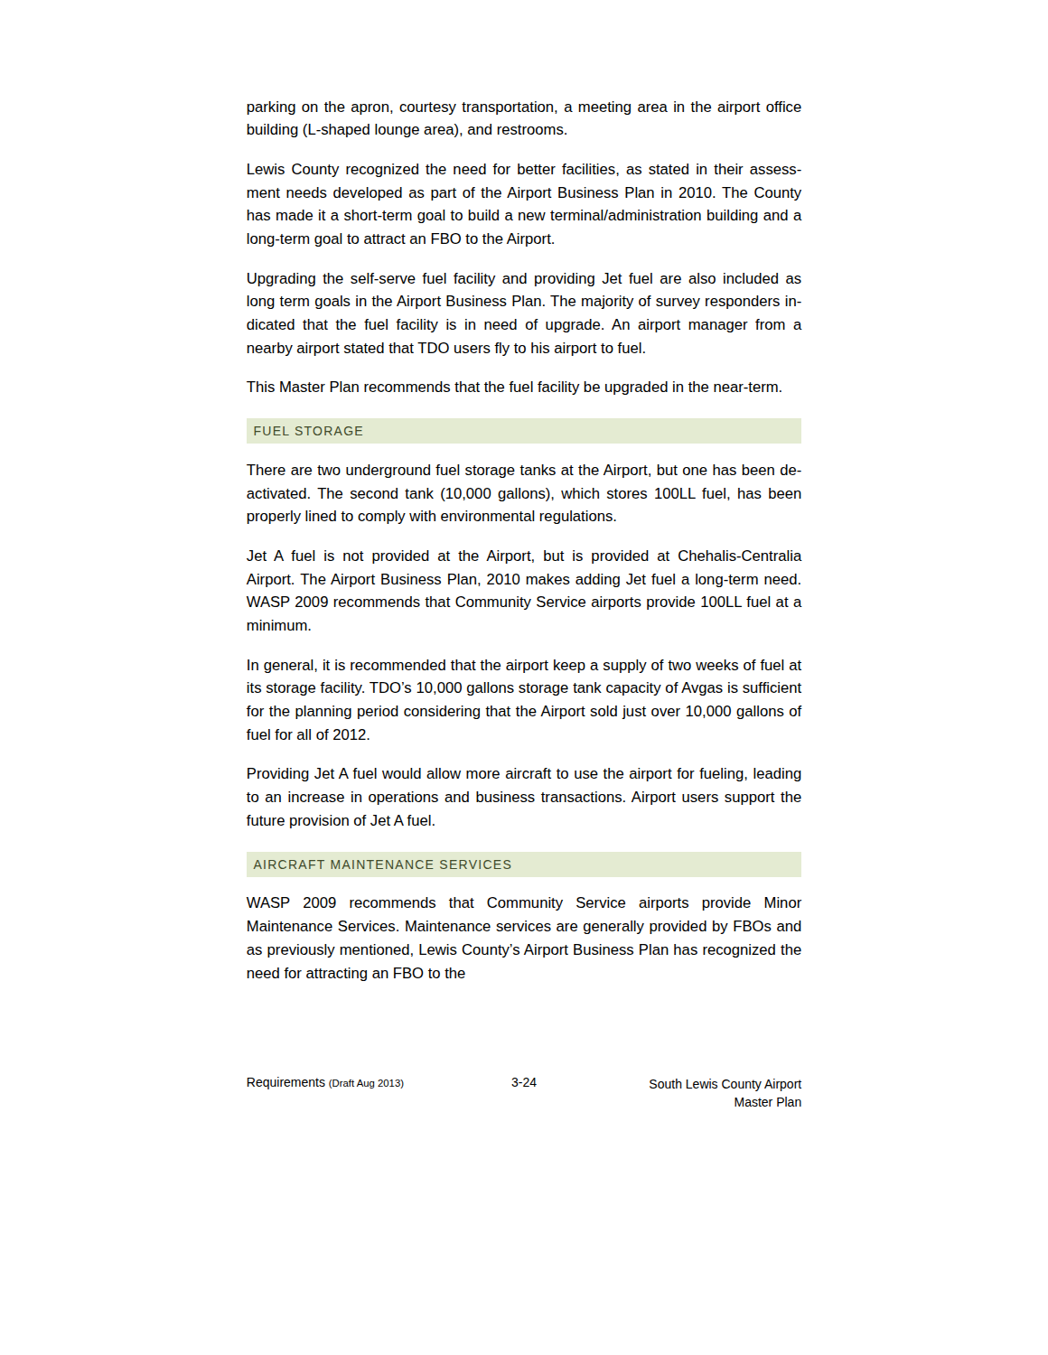parking on the apron, courtesy transportation, a meeting area in the airport office building (L-shaped lounge area), and restrooms.
Lewis County recognized the need for better facilities, as stated in their assessment needs developed as part of the Airport Business Plan in 2010. The County has made it a short-term goal to build a new terminal/administration building and a long-term goal to attract an FBO to the Airport.
Upgrading the self-serve fuel facility and providing Jet fuel are also included as long term goals in the Airport Business Plan. The majority of survey responders indicated that the fuel facility is in need of upgrade. An airport manager from a nearby airport stated that TDO users fly to his airport to fuel.
This Master Plan recommends that the fuel facility be upgraded in the near-term.
Fuel Storage
There are two underground fuel storage tanks at the Airport, but one has been deactivated. The second tank (10,000 gallons), which stores 100LL fuel, has been properly lined to comply with environmental regulations.
Jet A fuel is not provided at the Airport, but is provided at Chehalis-Centralia Airport. The Airport Business Plan, 2010 makes adding Jet fuel a long-term need. WASP 2009 recommends that Community Service airports provide 100LL fuel at a minimum.
In general, it is recommended that the airport keep a supply of two weeks of fuel at its storage facility. TDO’s 10,000 gallons storage tank capacity of Avgas is sufficient for the planning period considering that the Airport sold just over 10,000 gallons of fuel for all of 2012.
Providing Jet A fuel would allow more aircraft to use the airport for fueling, leading to an increase in operations and business transactions. Airport users support the future provision of Jet A fuel.
Aircraft Maintenance Services
WASP 2009 recommends that Community Service airports provide Minor Maintenance Services. Maintenance services are generally provided by FBOs and as previously mentioned, Lewis County’s Airport Business Plan has recognized the need for attracting an FBO to the
Requirements (Draft Aug 2013)
3-24
South Lewis County Airport
Master Plan